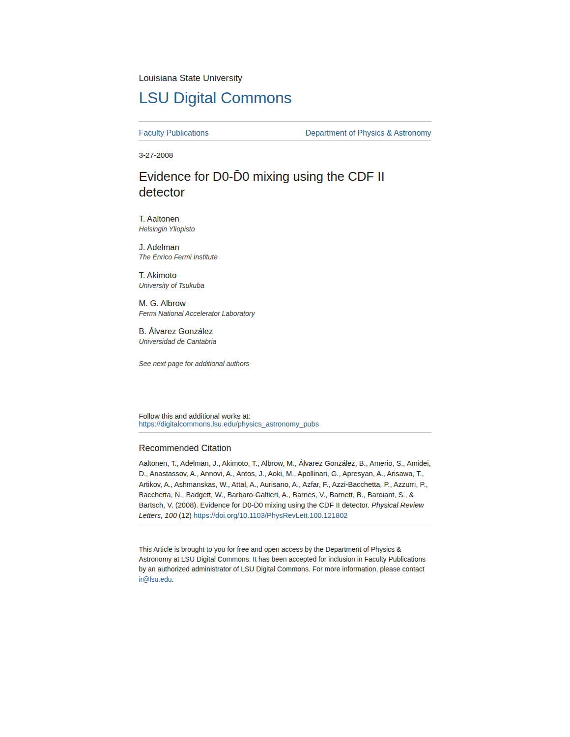Louisiana State University
LSU Digital Commons
Faculty Publications Department of Physics & Astronomy
3-27-2008
Evidence for D0-D̄0 mixing using the CDF II detector
T. Aaltonen
Helsingin Yliopisto
J. Adelman
The Enrico Fermi Institute
T. Akimoto
University of Tsukuba
M. G. Albrow
Fermi National Accelerator Laboratory
B. Álvarez González
Universidad de Cantabria
See next page for additional authors
Follow this and additional works at: https://digitalcommons.lsu.edu/physics_astronomy_pubs
Recommended Citation
Aaltonen, T., Adelman, J., Akimoto, T., Albrow, M., Álvarez González, B., Amerio, S., Amidei, D., Anastassov, A., Annovi, A., Antos, J., Aoki, M., Apollinari, G., Apresyan, A., Arisawa, T., Artikov, A., Ashmanskas, W., Attal, A., Aurisano, A., Azfar, F., Azzi-Bacchetta, P., Azzurri, P., Bacchetta, N., Badgett, W., Barbaro-Galtieri, A., Barnes, V., Barnett, B., Baroiant, S., & Bartsch, V. (2008). Evidence for D0-D̄0 mixing using the CDF II detector. Physical Review Letters, 100 (12) https://doi.org/10.1103/PhysRevLett.100.121802
This Article is brought to you for free and open access by the Department of Physics & Astronomy at LSU Digital Commons. It has been accepted for inclusion in Faculty Publications by an authorized administrator of LSU Digital Commons. For more information, please contact ir@lsu.edu.